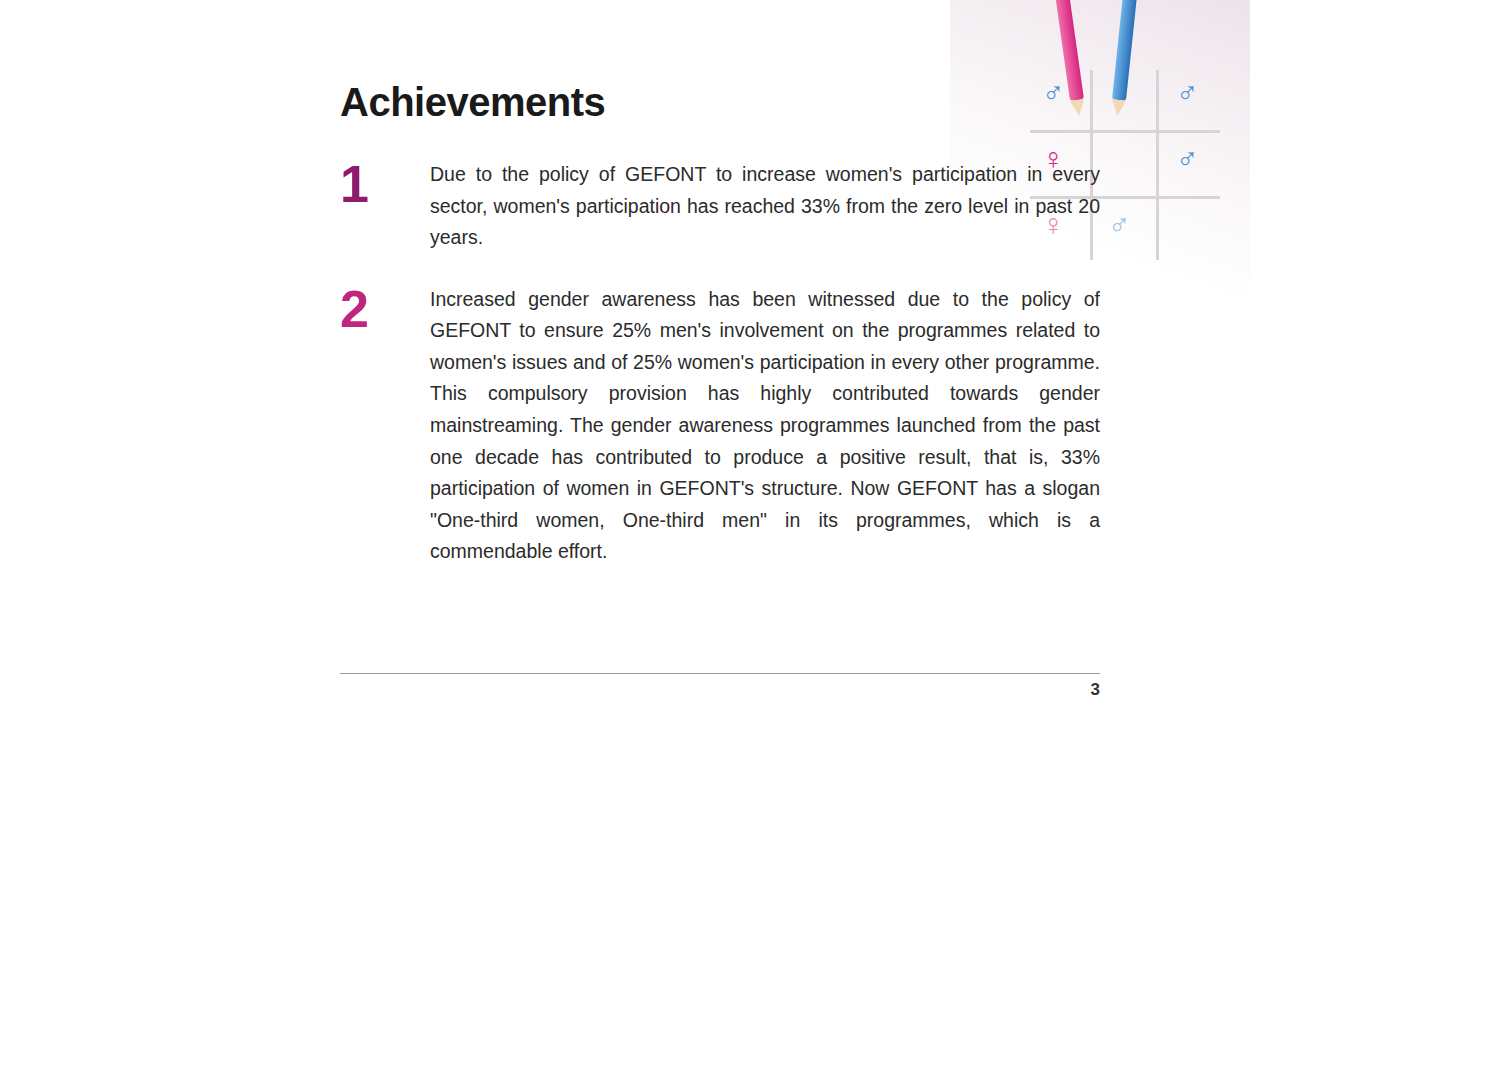♂ ♀ ♂ ♀ ♂ ♀ ♂
Achievements
1
Due to the policy of GEFONT to increase women's participation in every sector, women's participation has reached 33% from the zero level in past 20 years.
2
Increased gender awareness has been witnessed due to the policy of GEFONT to ensure 25% men's involvement on the programmes related to women's issues and of 25% women's participation in every other programme. This compulsory provision has highly contributed towards gender mainstreaming. The gender awareness programmes launched from the past one decade has contributed to produce a positive result, that is, 33% participation of women in GEFONT's structure. Now GEFONT has a slogan "One-third women, One-third men" in its programmes, which is a commendable effort.
3